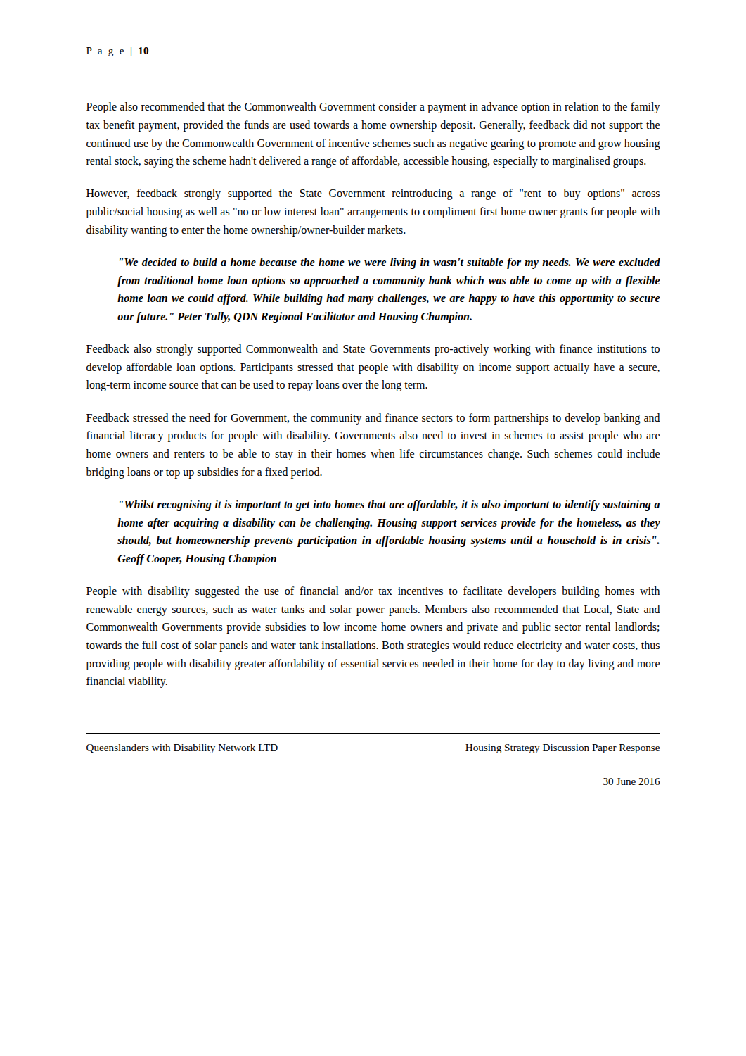P a g e | 10
People also recommended that the Commonwealth Government consider a payment in advance option in relation to the family tax benefit payment, provided the funds are used towards a home ownership deposit. Generally, feedback did not support the continued use by the Commonwealth Government of incentive schemes such as negative gearing to promote and grow housing rental stock, saying the scheme hadn't delivered a range of affordable, accessible housing, especially to marginalised groups.
However, feedback strongly supported the State Government reintroducing a range of "rent to buy options" across public/social housing as well as "no or low interest loan" arrangements to compliment first home owner grants for people with disability wanting to enter the home ownership/owner-builder markets.
"We decided to build a home because the home we were living in wasn't suitable for my needs. We were excluded from traditional home loan options so approached a community bank which was able to come up with a flexible home loan we could afford. While building had many challenges, we are happy to have this opportunity to secure our future." Peter Tully, QDN Regional Facilitator and Housing Champion.
Feedback also strongly supported Commonwealth and State Governments pro-actively working with finance institutions to develop affordable loan options. Participants stressed that people with disability on income support actually have a secure, long-term income source that can be used to repay loans over the long term.
Feedback stressed the need for Government, the community and finance sectors to form partnerships to develop banking and financial literacy products for people with disability. Governments also need to invest in schemes to assist people who are home owners and renters to be able to stay in their homes when life circumstances change. Such schemes could include bridging loans or top up subsidies for a fixed period.
"Whilst recognising it is important to get into homes that are affordable, it is also important to identify sustaining a home after acquiring a disability can be challenging. Housing support services provide for the homeless, as they should, but homeownership prevents participation in affordable housing systems until a household is in crisis". Geoff Cooper, Housing Champion
People with disability suggested the use of financial and/or tax incentives to facilitate developers building homes with renewable energy sources, such as water tanks and solar power panels. Members also recommended that Local, State and Commonwealth Governments provide subsidies to low income home owners and private and public sector rental landlords; towards the full cost of solar panels and water tank installations. Both strategies would reduce electricity and water costs, thus providing people with disability greater affordability of essential services needed in their home for day to day living and more financial viability.
Queenslanders with Disability Network LTD Housing Strategy Discussion Paper Response
30 June 2016